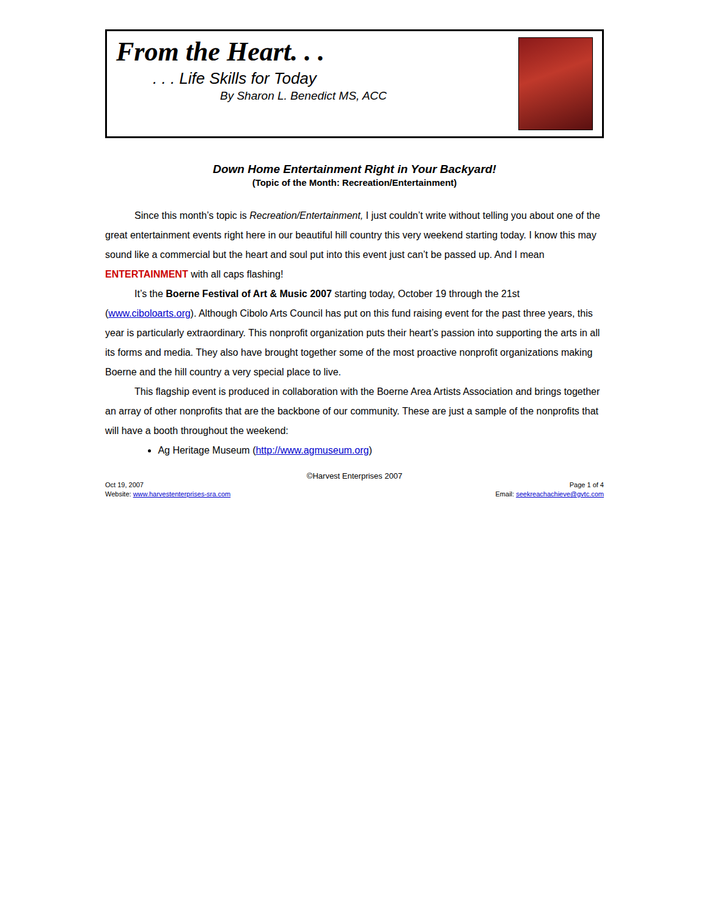From the Heart. . .
. . . Life Skills for Today
By Sharon L. Benedict MS, ACC
Down Home Entertainment Right in Your Backyard!
(Topic of the Month: Recreation/Entertainment)
Since this month’s topic is Recreation/Entertainment, I just couldn’t write without telling you about one of the great entertainment events right here in our beautiful hill country this very weekend starting today. I know this may sound like a commercial but the heart and soul put into this event just can’t be passed up. And I mean ENTERTAINMENT with all caps flashing!
It’s the Boerne Festival of Art & Music 2007 starting today, October 19 through the 21st (www.ciboloarts.org). Although Cibolo Arts Council has put on this fund raising event for the past three years, this year is particularly extraordinary. This nonprofit organization puts their heart’s passion into supporting the arts in all its forms and media. They also have brought together some of the most proactive nonprofit organizations making Boerne and the hill country a very special place to live.
This flagship event is produced in collaboration with the Boerne Area Artists Association and brings together an array of other nonprofits that are the backbone of our community. These are just a sample of the nonprofits that will have a booth throughout the weekend:
Ag Heritage Museum (http://www.agmuseum.org)
©Harvest Enterprises 2007
Oct 19, 2007
Website: www.harvestenterprises-sra.com
Page 1 of 4
Email: seekreachachieve@gvtc.com